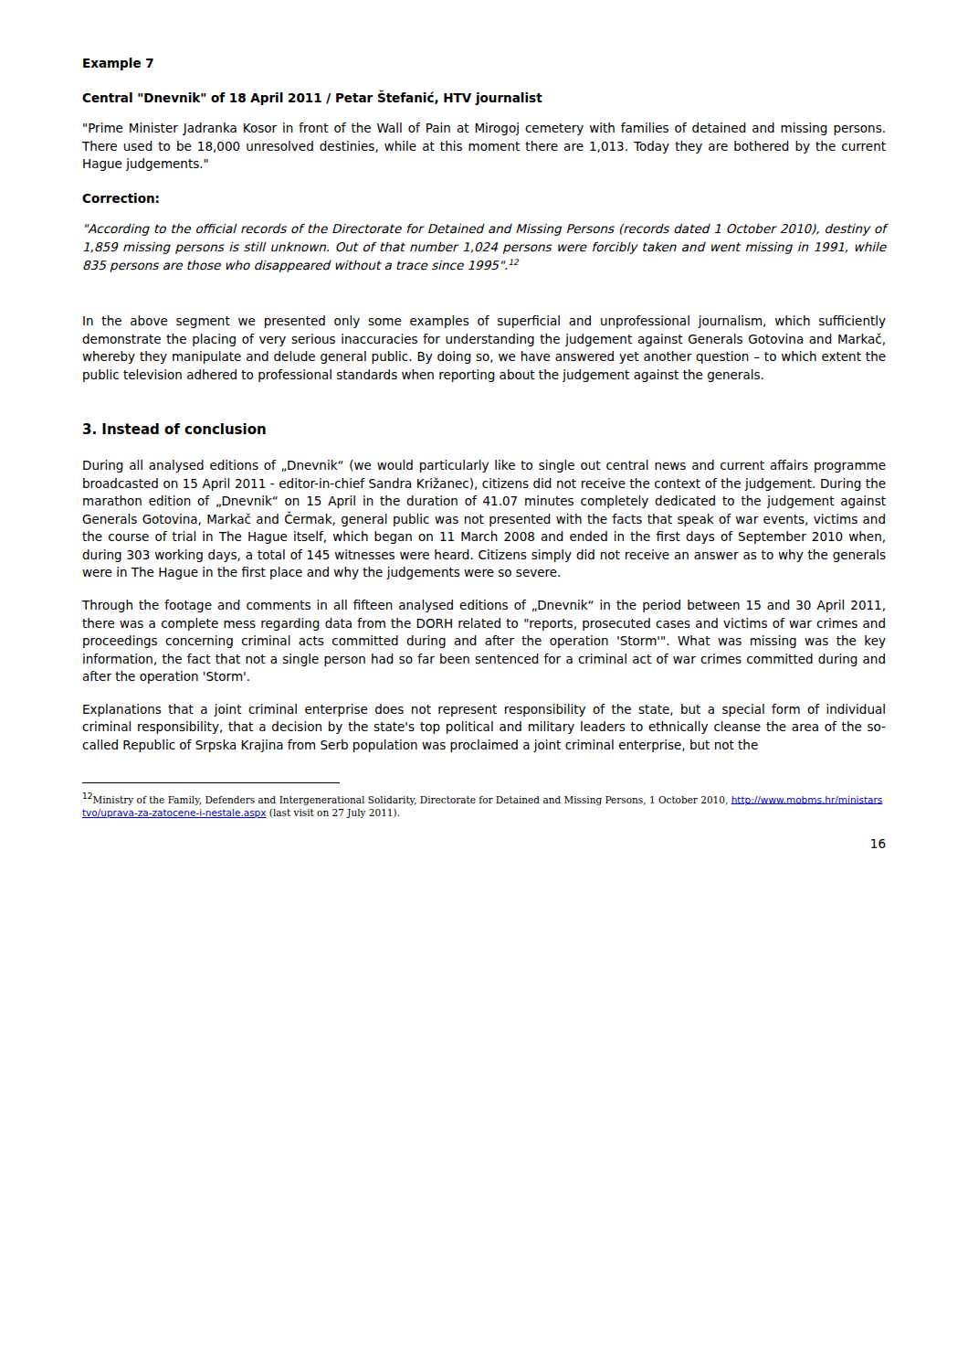Example 7
Central "Dnevnik" of 18 April 2011 / Petar Štefanić, HTV journalist
"Prime Minister Jadranka Kosor in front of the Wall of Pain at Mirogoj cemetery with families of detained and missing persons. There used to be 18,000 unresolved destinies, while at this moment there are 1,013. Today they are bothered by the current Hague judgements."
Correction:
"According to the official records of the Directorate for Detained and Missing Persons (records dated 1 October 2010), destiny of 1,859 missing persons is still unknown. Out of that number 1,024 persons were forcibly taken and went missing in 1991, while 835 persons are those who disappeared without a trace since 1995".12
In the above segment we presented only some examples of superficial and unprofessional journalism, which sufficiently demonstrate the placing of very serious inaccuracies for understanding the judgement against Generals Gotovina and Markač, whereby they manipulate and delude general public. By doing so, we have answered yet another question – to which extent the public television adhered to professional standards when reporting about the judgement against the generals.
3. Instead of conclusion
During all analysed editions of „Dnevnik“ (we would particularly like to single out central news and current affairs programme broadcasted on 15 April 2011 - editor-in-chief Sandra Križanec), citizens did not receive the context of the judgement. During the marathon edition of „Dnevnik“ on 15 April in the duration of 41.07 minutes completely dedicated to the judgement against Generals Gotovina, Markač and Čermak, general public was not presented with the facts that speak of war events, victims and the course of trial in The Hague itself, which began on 11 March 2008 and ended in the first days of September 2010 when, during 303 working days, a total of 145 witnesses were heard. Citizens simply did not receive an answer as to why the generals were in The Hague in the first place and why the judgements were so severe.
Through the footage and comments in all fifteen analysed editions of „Dnevnik“ in the period between 15 and 30 April 2011, there was a complete mess regarding data from the DORH related to "reports, prosecuted cases and victims of war crimes and proceedings concerning criminal acts committed during and after the operation 'Storm'". What was missing was the key information, the fact that not a single person had so far been sentenced for a criminal act of war crimes committed during and after the operation 'Storm'.
Explanations that a joint criminal enterprise does not represent responsibility of the state, but a special form of individual criminal responsibility, that a decision by the state's top political and military leaders to ethnically cleanse the area of the so-called Republic of Srpska Krajina from Serb population was proclaimed a joint criminal enterprise, but not the
12Ministry of the Family, Defenders and Intergenerational Solidarity, Directorate for Detained and Missing Persons, 1 October 2010, http://www.mobms.hr/ministarstvo/uprava-za-zatocene-i-nestale.aspx (last visit on 27 July 2011).
16